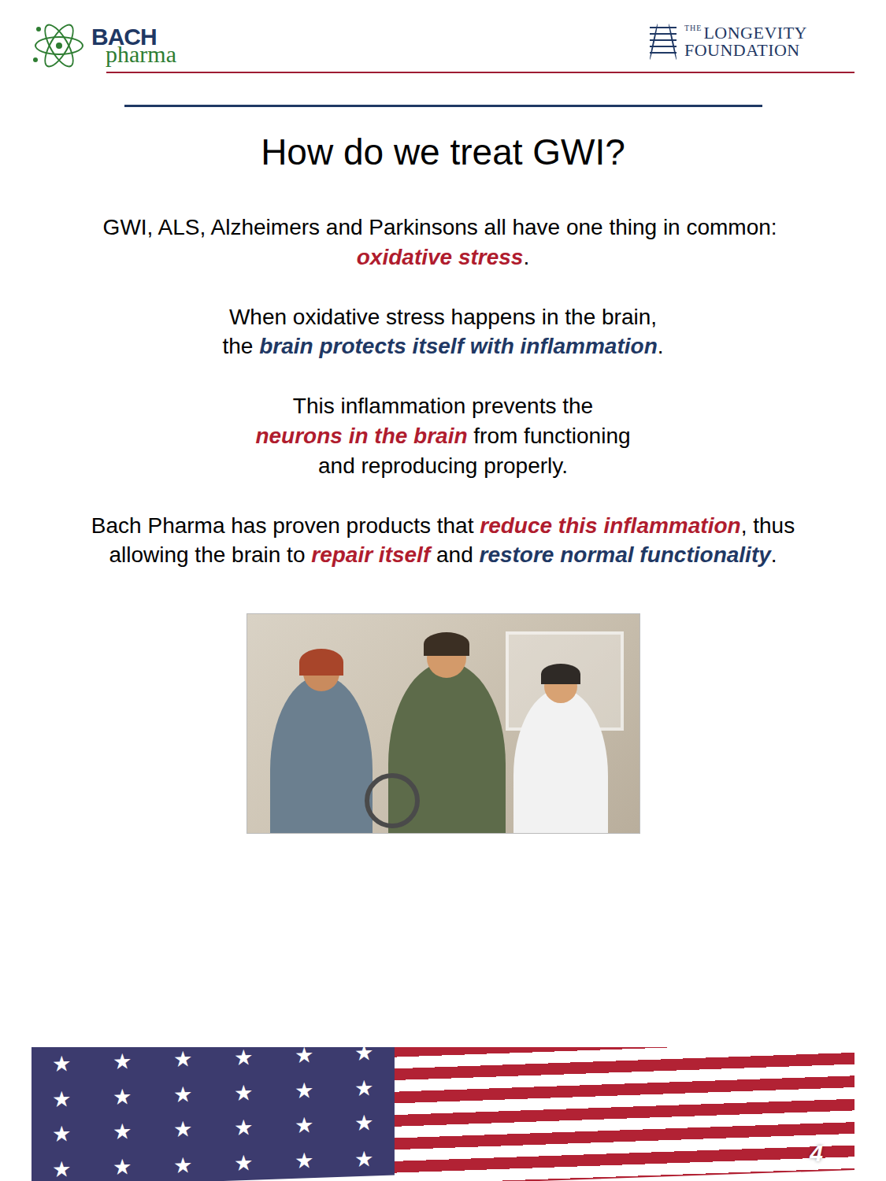BACH pharma
THE LONGEVITY FOUNDATION
How do we treat GWI?
GWI, ALS, Alzheimers and Parkinsons all have one thing in common: oxidative stress.
When oxidative stress happens in the brain,
the brain protects itself with inflammation.
This inflammation prevents the
neurons in the brain from functioning
and reproducing properly.
Bach Pharma has proven products that reduce this inflammation, thus allowing the brain to repair itself and restore normal functionality.
★★★★★★ ★★★★★★ ★★★★★★ ★★★★★★
4